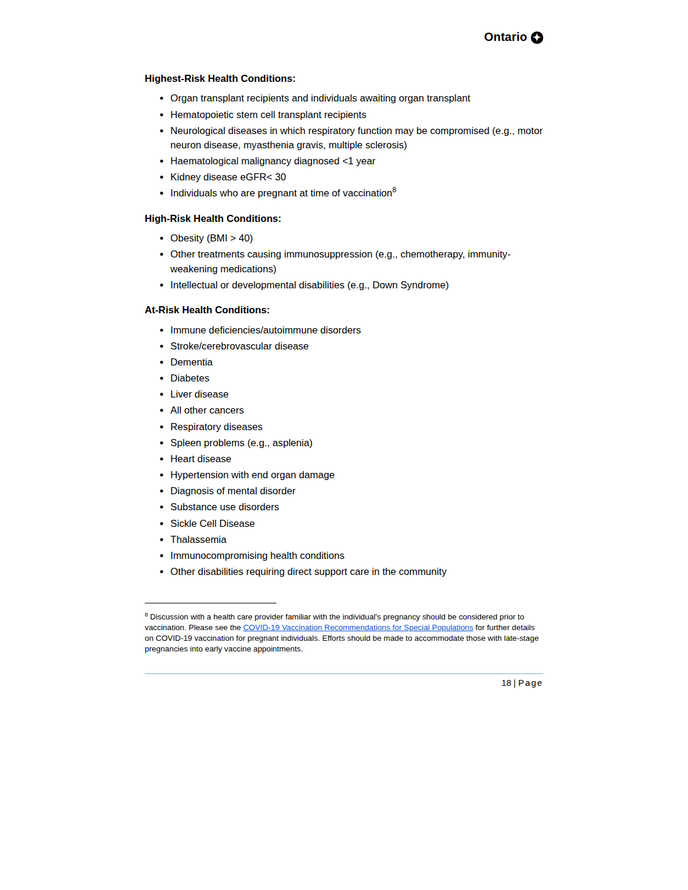Ontario✦
Highest-Risk Health Conditions:
Organ transplant recipients and individuals awaiting organ transplant
Hematopoietic stem cell transplant recipients
Neurological diseases in which respiratory function may be compromised (e.g., motor neuron disease, myasthenia gravis, multiple sclerosis)
Haematological malignancy diagnosed <1 year
Kidney disease eGFR< 30
Individuals who are pregnant at time of vaccination8
High-Risk Health Conditions:
Obesity (BMI > 40)
Other treatments causing immunosuppression (e.g., chemotherapy, immunity-weakening medications)
Intellectual or developmental disabilities (e.g., Down Syndrome)
At-Risk Health Conditions:
Immune deficiencies/autoimmune disorders
Stroke/cerebrovascular disease
Dementia
Diabetes
Liver disease
All other cancers
Respiratory diseases
Spleen problems (e.g., asplenia)
Heart disease
Hypertension with end organ damage
Diagnosis of mental disorder
Substance use disorders
Sickle Cell Disease
Thalassemia
Immunocompromising health conditions
Other disabilities requiring direct support care in the community
8 Discussion with a health care provider familiar with the individual's pregnancy should be considered prior to vaccination. Please see the COVID-19 Vaccination Recommendations for Special Populations for further details on COVID-19 vaccination for pregnant individuals. Efforts should be made to accommodate those with late-stage pregnancies into early vaccine appointments.
18 | Page